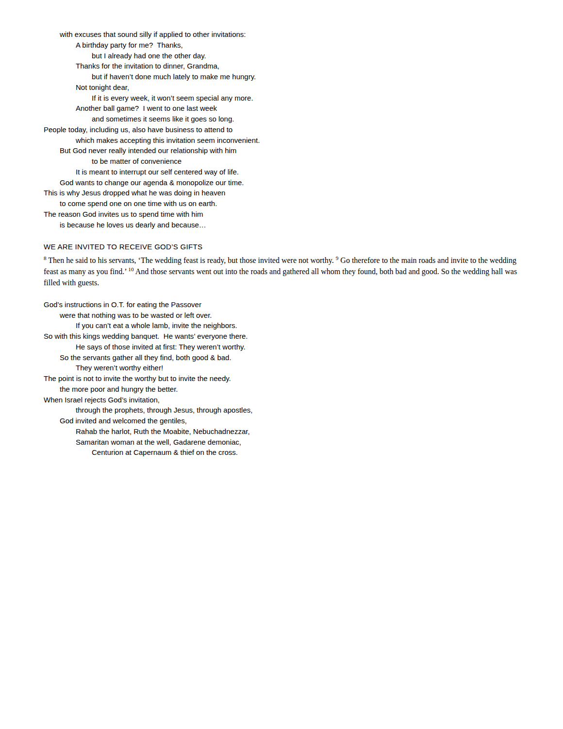with excuses that sound silly if applied to other invitations:
A birthday party for me? Thanks,
but I already had one the other day.
Thanks for the invitation to dinner, Grandma,
but if haven’t done much lately to make me hungry.
Not tonight dear,
If it is every week, it won’t seem special any more.
Another ball game? I went to one last week
and sometimes it seems like it goes so long.
People today, including us, also have business to attend to
which makes accepting this invitation seem inconvenient.
But God never really intended our relationship with him
to be matter of convenience
It is meant to interrupt our self centered way of life.
God wants to change our agenda & monopolize our time.
This is why Jesus dropped what he was doing in heaven
to come spend one on one time with us on earth.
The reason God invites us to spend time with him
is because he loves us dearly and because…
WE ARE INVITED TO RECEIVE GOD’S GIFTS
8 Then he said to his servants, ‘The wedding feast is ready, but those invited were not worthy. 9 Go therefore to the main roads and invite to the wedding feast as many as you find.’ 10 And those servants went out into the roads and gathered all whom they found, both bad and good. So the wedding hall was filled with guests.
God’s instructions in O.T. for eating the Passover
were that nothing was to be wasted or left over.
If you can’t eat a whole lamb, invite the neighbors.
So with this kings wedding banquet. He wants’ everyone there.
He says of those invited at first: They weren’t worthy.
So the servants gather all they find, both good & bad.
They weren’t worthy either!
The point is not to invite the worthy but to invite the needy.
the more poor and hungry the better.
When Israel rejects God’s invitation,
through the prophets, through Jesus, through apostles,
God invited and welcomed the gentiles,
Rahab the harlot, Ruth the Moabite, Nebuchadnezzar,
Samaritan woman at the well, Gadarene demoniac,
Centurion at Capernaum & thief on the cross.